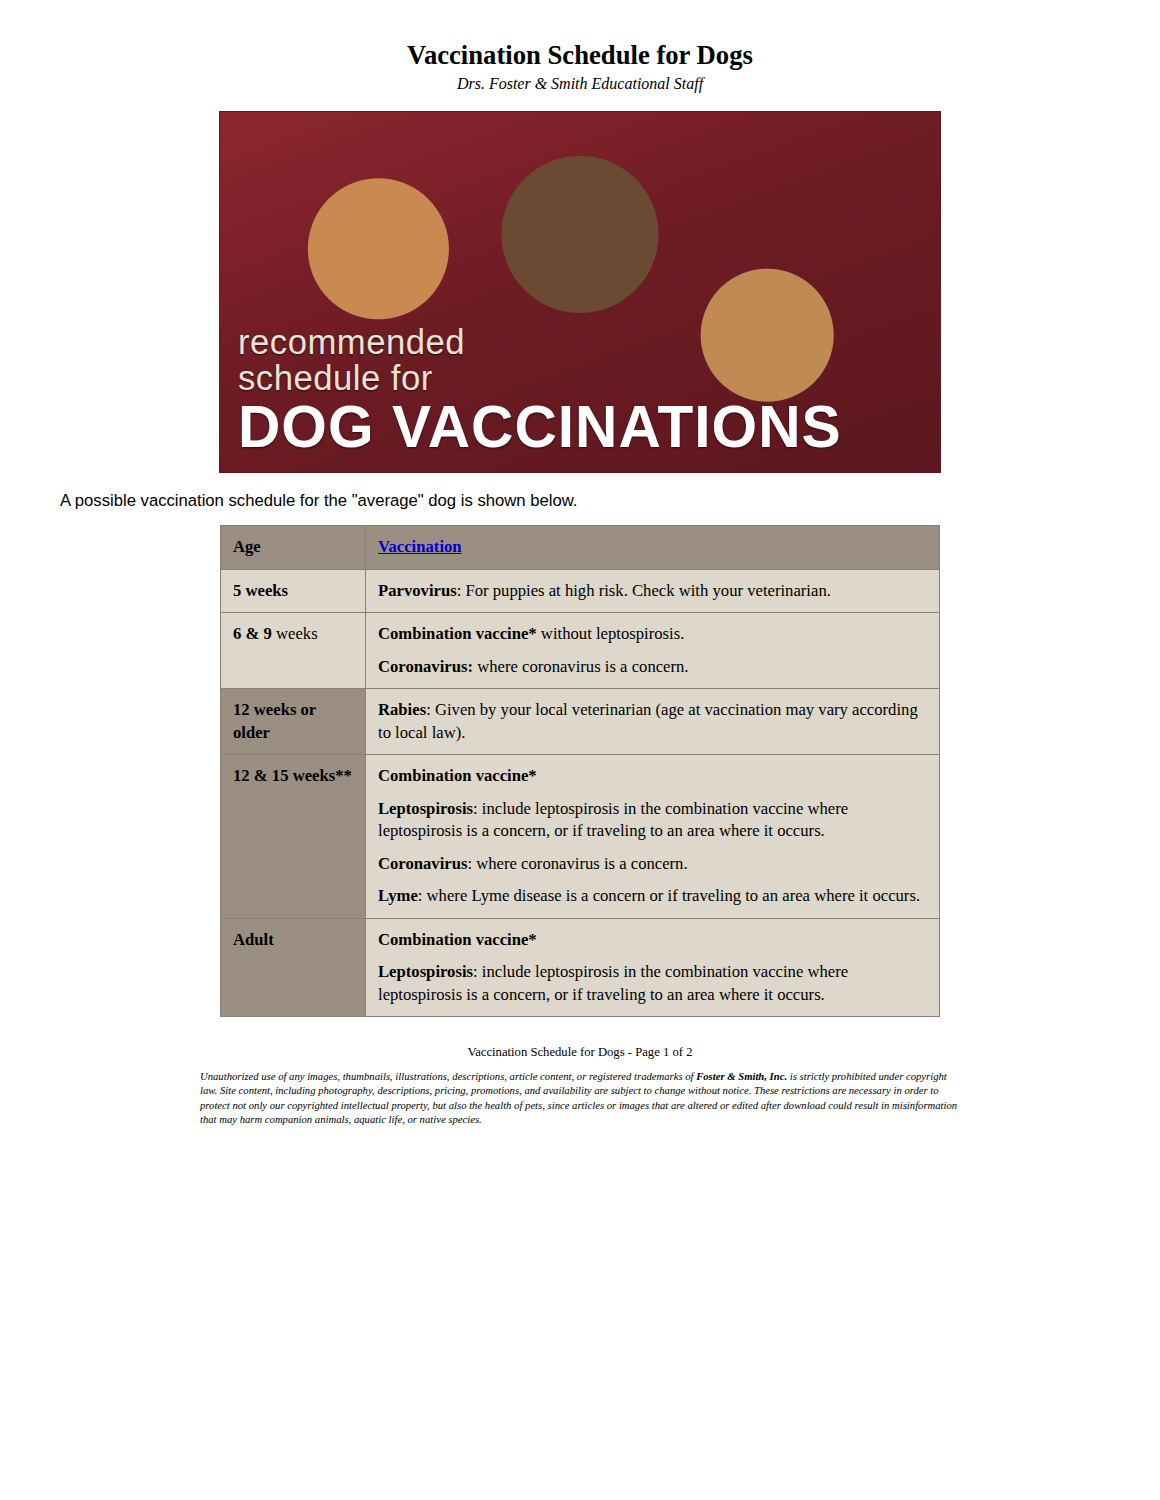Vaccination Schedule for Dogs
Drs. Foster & Smith Educational Staff
recommended
schedule for
DOG VACCINATIONS
A possible vaccination schedule for the "average" dog is shown below.
| Age | Vaccination |
| --- | --- |
| 5 weeks | Parvovirus : For puppies at high risk. Check with your veterinarian. |
| 6 & 9 weeks | Combination vaccine* without leptospirosis. Coronavirus: where coronavirus is a concern. |
| 12 weeks or older | Rabies : Given by your local veterinarian (age at vaccination may vary according to local law). |
| 12 & 15 weeks** | Combination vaccine* Leptospirosis : include leptospirosis in the combination vaccine where leptospirosis is a concern, or if traveling to an area where it occurs. Coronavirus : where coronavirus is a concern. Lyme : where Lyme disease is a concern or if traveling to an area where it occurs. |
| Adult | Combination vaccine* Leptospirosis : include leptospirosis in the combination vaccine where leptospirosis is a concern, or if traveling to an area where it occurs. |
Vaccination Schedule for Dogs - Page 1 of 2
Unauthorized use of any images, thumbnails, illustrations, descriptions, article content, or registered trademarks of Foster & Smith, Inc. is strictly prohibited under copyright law. Site content, including photography, descriptions, pricing, promotions, and availability are subject to change without notice. These restrictions are necessary in order to protect not only our copyrighted intellectual property, but also the health of pets, since articles or images that are altered or edited after download could result in misinformation that may harm companion animals, aquatic life, or native species.